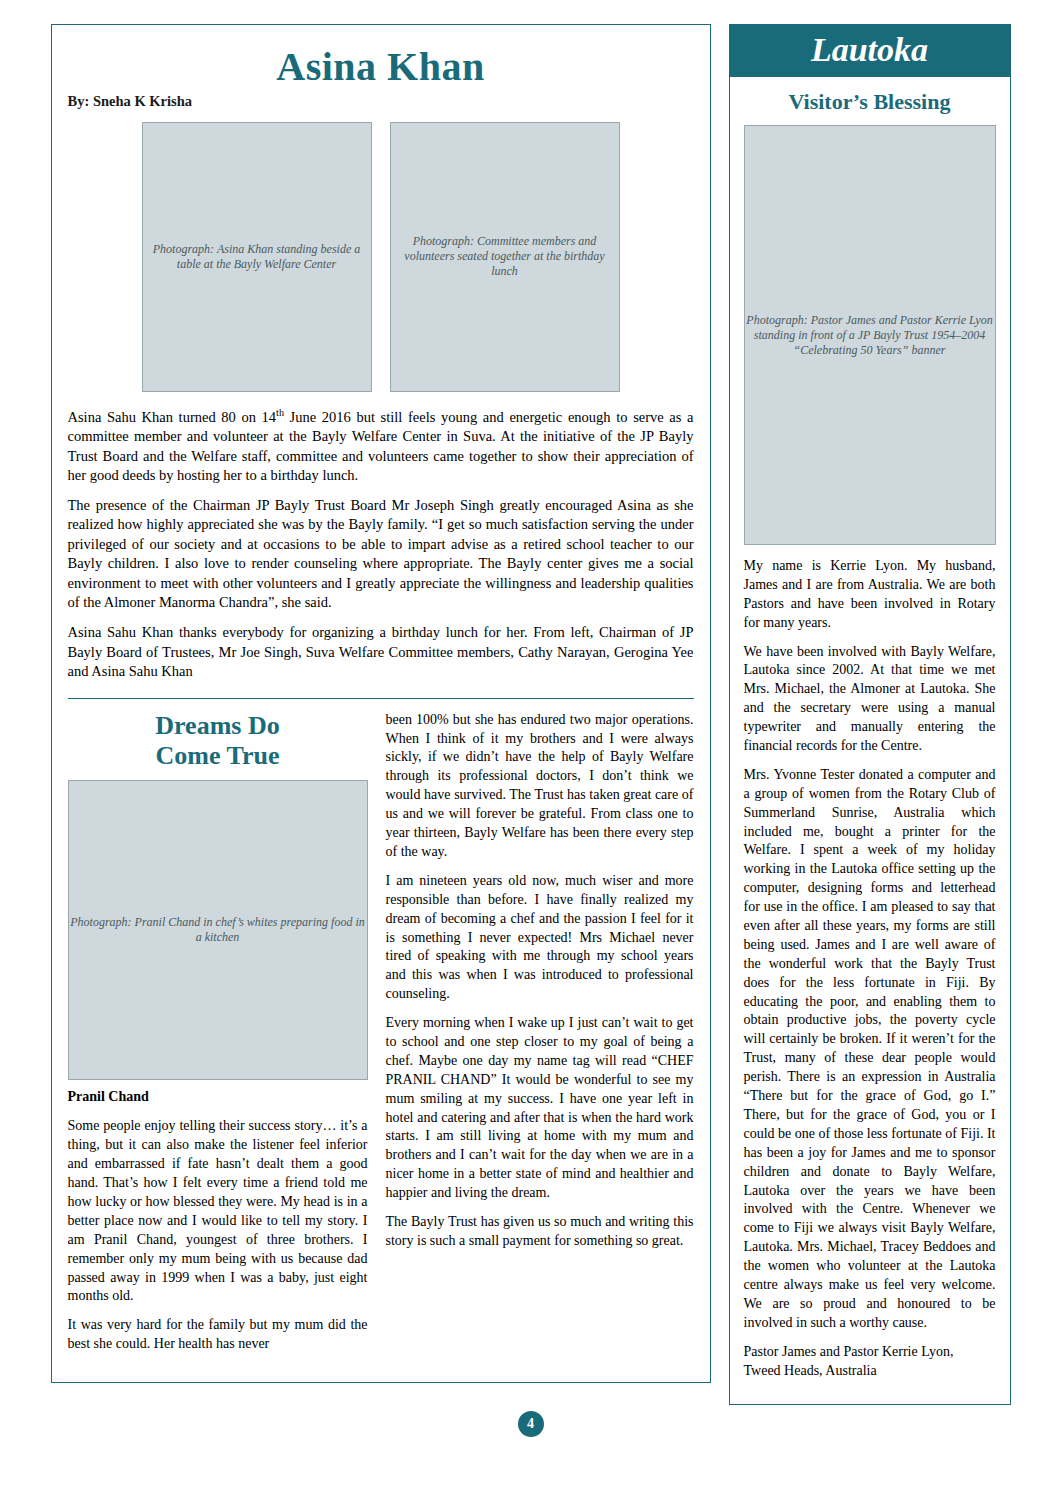Asina Khan
By: Sneha K Krisha
Photograph: Asina Khan standing beside a table at the Bayly Welfare Center
Photograph: Committee members and volunteers seated together at the birthday lunch
Asina Sahu Khan turned 80 on 14th June 2016 but still feels young and energetic enough to serve as a committee member and volunteer at the Bayly Welfare Center in Suva. At the initiative of the JP Bayly Trust Board and the Welfare staff, committee and volunteers came together to show their appreciation of her good deeds by hosting her to a birthday lunch.
The presence of the Chairman JP Bayly Trust Board Mr Joseph Singh greatly encouraged Asina as she realized how highly appreciated she was by the Bayly family. “I get so much satisfaction serving the under privileged of our society and at occasions to be able to impart advise as a retired school teacher to our Bayly children. I also love to render counseling where appropriate. The Bayly center gives me a social environment to meet with other volunteers and I greatly appreciate the willingness and leadership qualities of the Almoner Manorma Chandra”, she said.
Asina Sahu Khan thanks everybody for organizing a birthday lunch for her. From left, Chairman of JP Bayly Board of Trustees, Mr Joe Singh, Suva Welfare Committee members, Cathy Narayan, Gerogina Yee and Asina Sahu Khan
Dreams Do
Come True
Photograph: Pranil Chand in chef’s whites preparing food in a kitchen
Pranil Chand
Some people enjoy telling their success story… it’s a thing, but it can also make the listener feel inferior and embarrassed if fate hasn’t dealt them a good hand. That’s how I felt every time a friend told me how lucky or how blessed they were. My head is in a better place now and I would like to tell my story. I am Pranil Chand, youngest of three brothers. I remember only my mum being with us because dad passed away in 1999 when I was a baby, just eight months old.
It was very hard for the family but my mum did the best she could. Her health has never
been 100% but she has endured two major operations. When I think of it my brothers and I were always sickly, if we didn’t have the help of Bayly Welfare through its professional doctors, I don’t think we would have survived. The Trust has taken great care of us and we will forever be grateful. From class one to year thirteen, Bayly Welfare has been there every step of the way.
I am nineteen years old now, much wiser and more responsible than before. I have finally realized my dream of becoming a chef and the passion I feel for it is something I never expected! Mrs Michael never tired of speaking with me through my school years and this was when I was introduced to professional counseling.
Every morning when I wake up I just can’t wait to get to school and one step closer to my goal of being a chef. Maybe one day my name tag will read “CHEF PRANIL CHAND” It would be wonderful to see my mum smiling at my success. I have one year left in hotel and catering and after that is when the hard work starts. I am still living at home with my mum and brothers and I can’t wait for the day when we are in a nicer home in a better state of mind and healthier and happier and living the dream.
The Bayly Trust has given us so much and writing this story is such a small payment for something so great.
Lautoka
Visitor’s Blessing
Photograph: Pastor James and Pastor Kerrie Lyon standing in front of a JP Bayly Trust 1954–2004 “Celebrating 50 Years” banner
My name is Kerrie Lyon. My husband, James and I are from Australia. We are both Pastors and have been involved in Rotary for many years.
We have been involved with Bayly Welfare, Lautoka since 2002. At that time we met Mrs. Michael, the Almoner at Lautoka. She and the secretary were using a manual typewriter and manually entering the financial records for the Centre.
Mrs. Yvonne Tester donated a computer and a group of women from the Rotary Club of Summerland Sunrise, Australia which included me, bought a printer for the Welfare. I spent a week of my holiday working in the Lautoka office setting up the computer, designing forms and letterhead for use in the office. I am pleased to say that even after all these years, my forms are still being used. James and I are well aware of the wonderful work that the Bayly Trust does for the less fortunate in Fiji. By educating the poor, and enabling them to obtain productive jobs, the poverty cycle will certainly be broken. If it weren’t for the Trust, many of these dear people would perish. There is an expression in Australia “There but for the grace of God, go I.” There, but for the grace of God, you or I could be one of those less fortunate of Fiji. It has been a joy for James and me to sponsor children and donate to Bayly Welfare, Lautoka over the years we have been involved with the Centre. Whenever we come to Fiji we always visit Bayly Welfare, Lautoka. Mrs. Michael, Tracey Beddoes and the women who volunteer at the Lautoka centre always make us feel very welcome. We are so proud and honoured to be involved in such a worthy cause.
Pastor James and Pastor Kerrie Lyon,
Tweed Heads, Australia
4